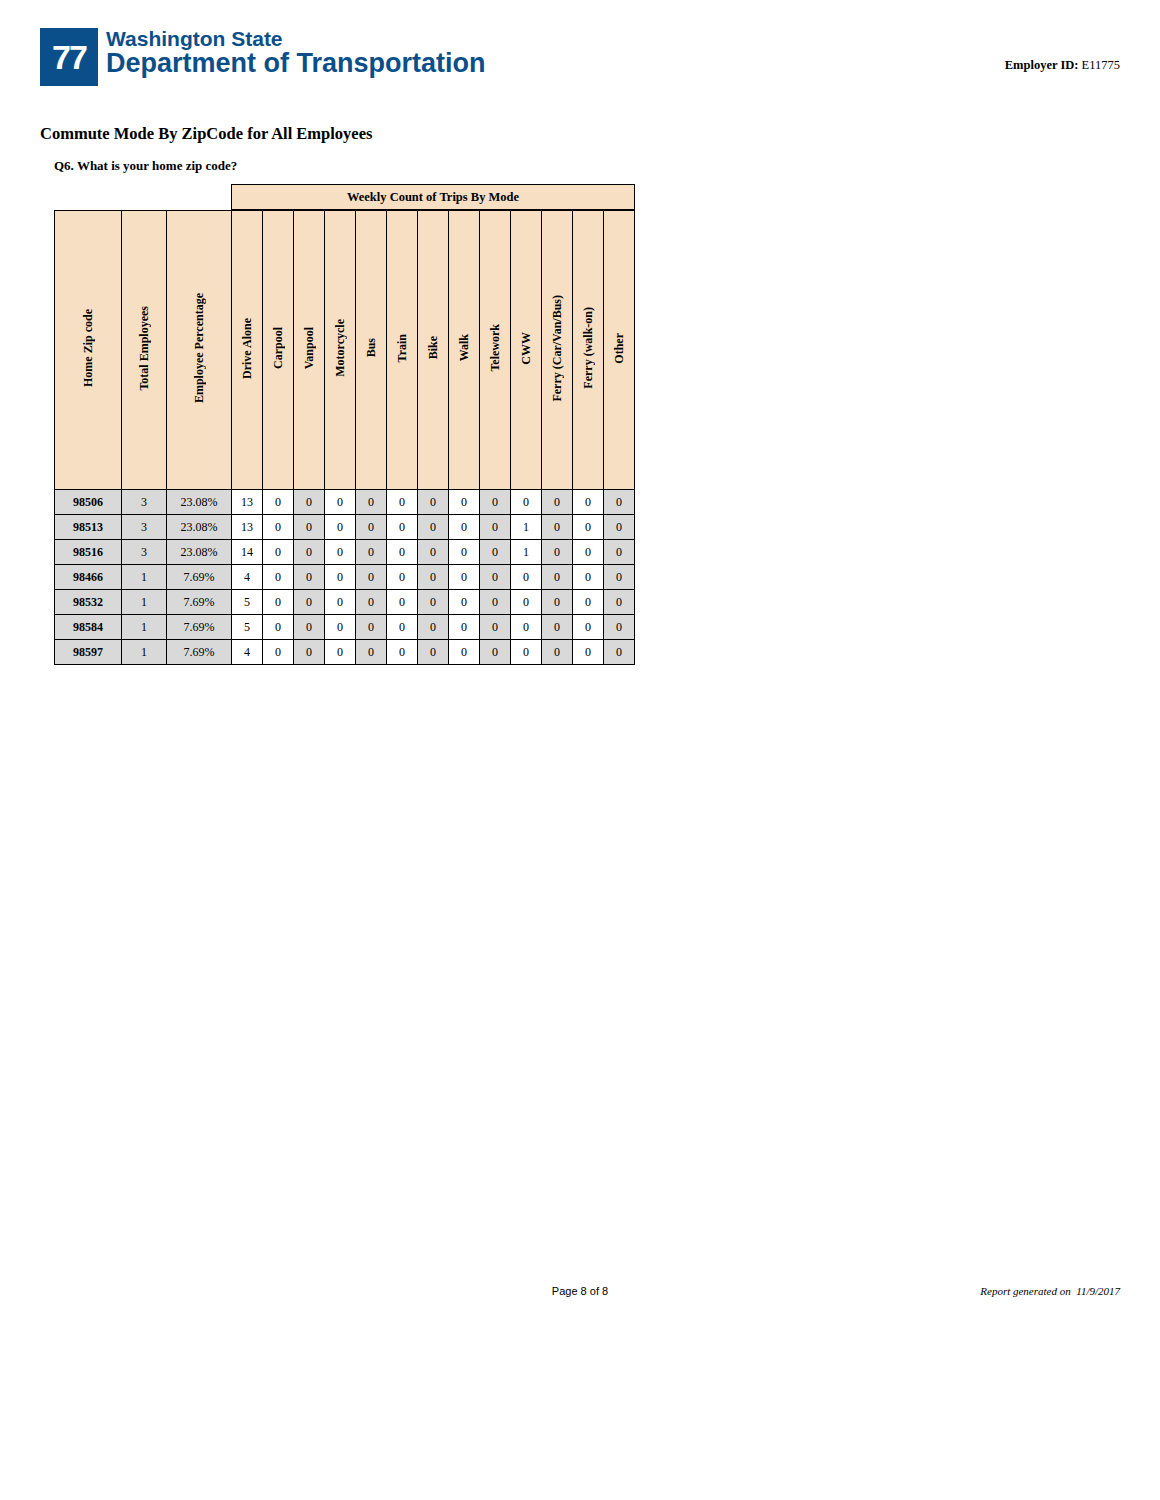77
Washington State Department of Transportation
Employer ID: E11775
Commute Mode By ZipCode for All Employees
Q6. What is your home zip code?
| | | | Weekly Count of Trips By Mode |
| --- | --- | --- | --- |
| Home Zip code | Total Employees | Employee Percentage | Drive Alone | Carpool | Vanpool | Motorcycle | Bus | Train | Bike | Walk | Telework | CWW | Ferry (Car/Van/Bus) | Ferry (walk-on) | Other |
| 98506 | 3 | 23.08% | 13 | 0 | 0 | 0 | 0 | 0 | 0 | 0 | 0 | 0 | 0 | 0 | 0 |
| 98513 | 3 | 23.08% | 13 | 0 | 0 | 0 | 0 | 0 | 0 | 0 | 0 | 1 | 0 | 0 | 0 |
| 98516 | 3 | 23.08% | 14 | 0 | 0 | 0 | 0 | 0 | 0 | 0 | 0 | 1 | 0 | 0 | 0 |
| 98466 | 1 | 7.69% | 4 | 0 | 0 | 0 | 0 | 0 | 0 | 0 | 0 | 0 | 0 | 0 | 0 |
| 98532 | 1 | 7.69% | 5 | 0 | 0 | 0 | 0 | 0 | 0 | 0 | 0 | 0 | 0 | 0 | 0 |
| 98584 | 1 | 7.69% | 5 | 0 | 0 | 0 | 0 | 0 | 0 | 0 | 0 | 0 | 0 | 0 | 0 |
| 98597 | 1 | 7.69% | 4 | 0 | 0 | 0 | 0 | 0 | 0 | 0 | 0 | 0 | 0 | 0 | 0 |
Page 8 of 8
Report generated on 11/9/2017